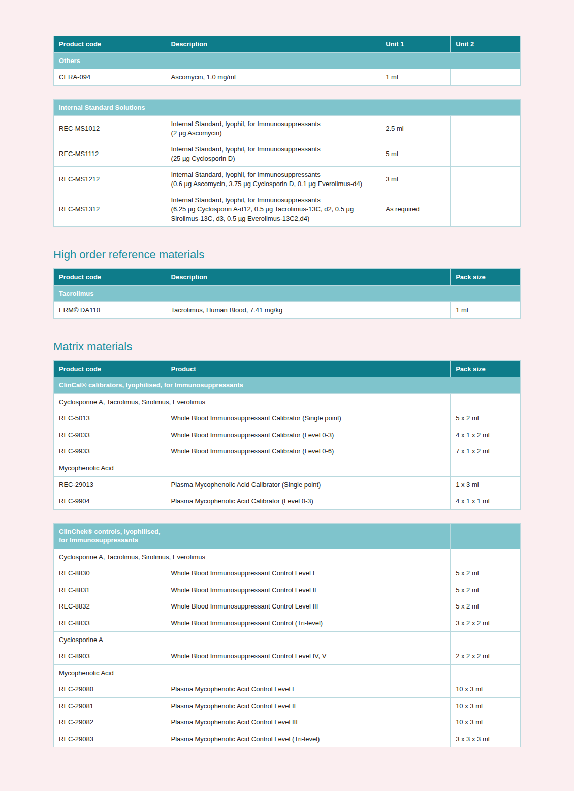| Product code | Description | Unit 1 | Unit 2 |
| --- | --- | --- | --- |
| Others |
| CERA-094 | Ascomycin, 1.0 mg/mL | 1 ml | |
| Internal Standard Solutions |
| --- |
| REC-MS1012 | Internal Standard, lyophil, for Immunosuppressants (2 µg Ascomycin) | 2.5 ml | |
| REC-MS1112 | Internal Standard, lyophil, for Immunosuppressants (25 µg Cyclosporin D) | 5 ml | |
| REC-MS1212 | Internal Standard, lyophil, for Immunosuppressants (0.6 µg Ascomycin, 3.75 µg Cyclosporin D, 0.1 µg Everolimus-d4) | 3 ml | |
| REC-MS1312 | Internal Standard, lyophil, for Immunosuppressants (6.25 µg Cyclosporin A-d12, 0.5 µg Tacrolimus-13C, d2, 0.5 µg Sirolimus-13C, d3, 0.5 µg Everolimus-13C2,d4) | As required | |
High order reference materials
| Product code | Description | Pack size |
| --- | --- | --- |
| Tacrolimus |
| ERM© DA110 | Tacrolimus, Human Blood, 7.41 mg/kg | 1 ml |
Matrix materials
| Product code | Product | Pack size |
| --- | --- | --- |
| ClinCal® calibrators, lyophilised, for Immunosuppressants |
| Cyclosporine A, Tacrolimus, Sirolimus, Everolimus | |
| REC-5013 | Whole Blood Immunosuppressant Calibrator (Single point) | 5 x 2 ml |
| REC-9033 | Whole Blood Immunosuppressant Calibrator (Level 0-3) | 4 x 1 x 2 ml |
| REC-9933 | Whole Blood Immunosuppressant Calibrator (Level 0-6) | 7 x 1 x 2 ml |
| Mycophenolic Acid | |
| REC-29013 | Plasma Mycophenolic Acid Calibrator (Single point) | 1 x 3 ml |
| REC-9904 | Plasma Mycophenolic Acid Calibrator (Level 0-3) | 4 x 1 x 1 ml |
| ClinChek® controls, lyophilised, for Immunosuppressants | | |
| --- | --- | --- |
| Cyclosporine A, Tacrolimus, Sirolimus, Everolimus | |
| REC-8830 | Whole Blood Immunosuppressant Control Level I | 5 x 2 ml |
| REC-8831 | Whole Blood Immunosuppressant Control Level II | 5 x 2 ml |
| REC-8832 | Whole Blood Immunosuppressant Control Level III | 5 x 2 ml |
| REC-8833 | Whole Blood Immunosuppressant Control (Tri-level) | 3 x 2 x 2 ml |
| Cyclosporine A | |
| REC-8903 | Whole Blood Immunosuppressant Control Level IV, V | 2 x 2 x 2 ml |
| Mycophenolic Acid | |
| REC-29080 | Plasma Mycophenolic Acid Control Level I | 10 x 3 ml |
| REC-29081 | Plasma Mycophenolic Acid Control Level II | 10 x 3 ml |
| REC-29082 | Plasma Mycophenolic Acid Control Level III | 10 x 3 ml |
| REC-29083 | Plasma Mycophenolic Acid Control Level (Tri-level) | 3 x 3 x 3 ml |